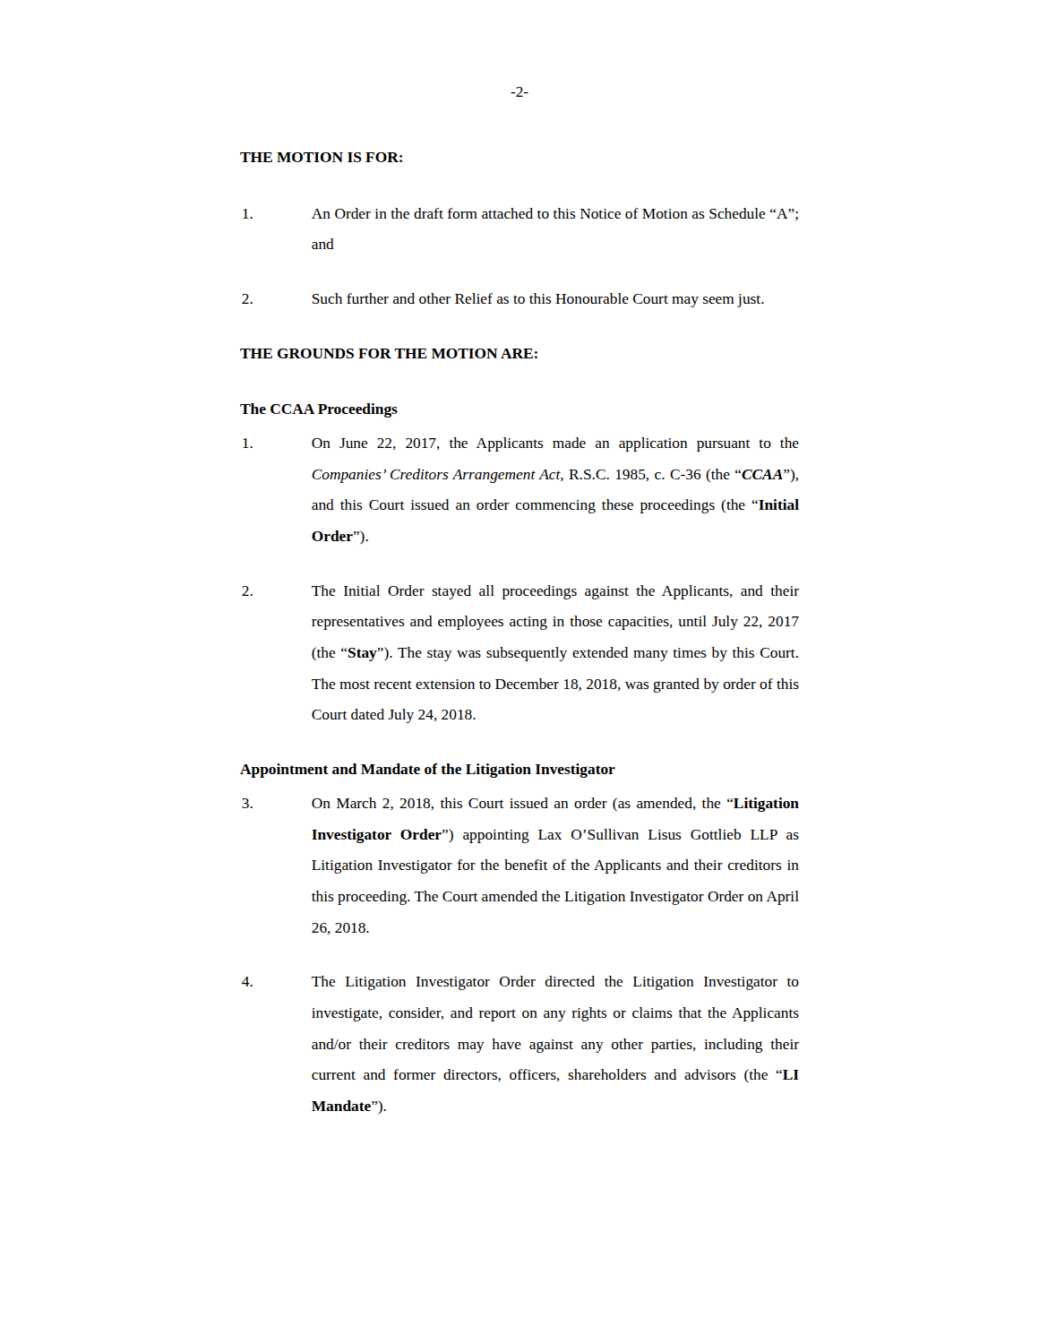-2-
THE MOTION IS FOR:
1.
An Order in the draft form attached to this Notice of Motion as Schedule “A”; and
2.
Such further and other Relief as to this Honourable Court may seem just.
THE GROUNDS FOR THE MOTION ARE:
The CCAA Proceedings
1.
On June 22, 2017, the Applicants made an application pursuant to the Companies’ Creditors Arrangement Act, R.S.C. 1985, c. C-36 (the “CCAA”), and this Court issued an order commencing these proceedings (the “Initial Order”).
2.
The Initial Order stayed all proceedings against the Applicants, and their representatives and employees acting in those capacities, until July 22, 2017 (the “Stay”). The stay was subsequently extended many times by this Court. The most recent extension to December 18, 2018, was granted by order of this Court dated July 24, 2018.
Appointment and Mandate of the Litigation Investigator
3.
On March 2, 2018, this Court issued an order (as amended, the “Litigation Investigator Order”) appointing Lax O’Sullivan Lisus Gottlieb LLP as Litigation Investigator for the benefit of the Applicants and their creditors in this proceeding. The Court amended the Litigation Investigator Order on April 26, 2018.
4.
The Litigation Investigator Order directed the Litigation Investigator to investigate, consider, and report on any rights or claims that the Applicants and/or their creditors may have against any other parties, including their current and former directors, officers, shareholders and advisors (the “LI Mandate”).